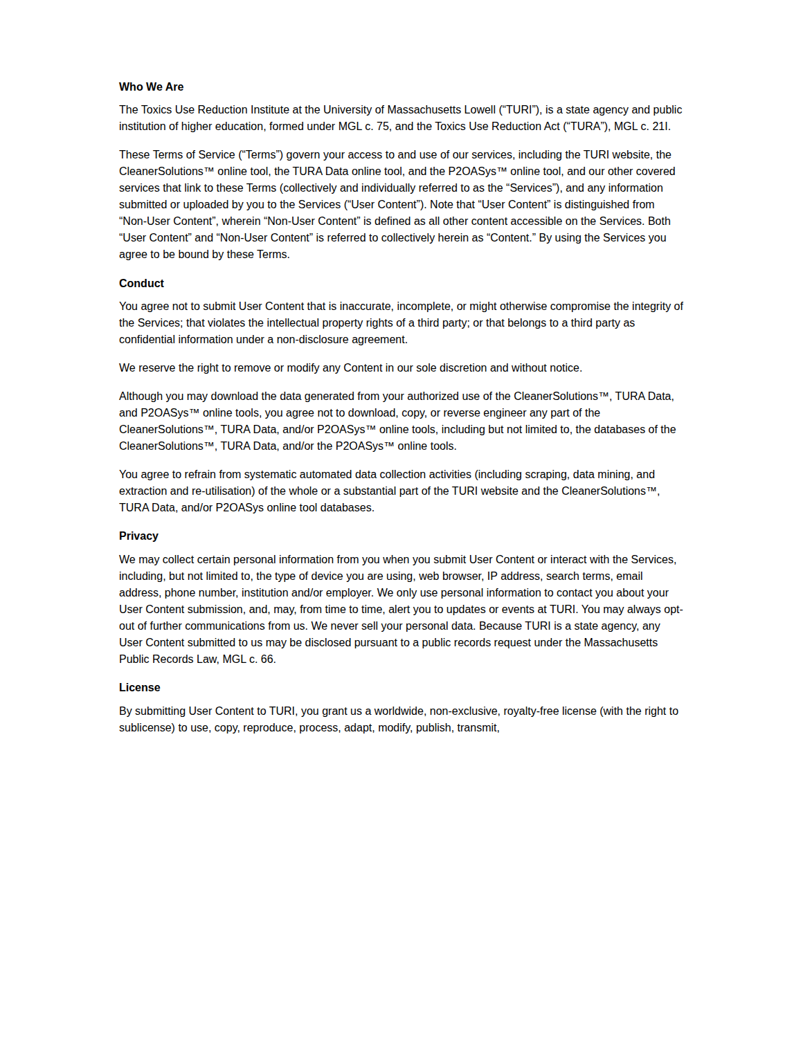Who We Are
The Toxics Use Reduction Institute at the University of Massachusetts Lowell (“TURI”), is a state agency and public institution of higher education, formed under MGL c. 75, and the Toxics Use Reduction Act (“TURA”), MGL c. 21I.
These Terms of Service (“Terms”) govern your access to and use of our services, including the TURI website, the CleanerSolutions™ online tool, the TURA Data online tool, and the P2OASys™ online tool, and our other covered services that link to these Terms (collectively and individually referred to as the “Services”), and any information submitted or uploaded by you to the Services (“User Content”). Note that “User Content” is distinguished from “Non-User Content”, wherein “Non-User Content” is defined as all other content accessible on the Services. Both “User Content” and “Non-User Content” is referred to collectively herein as “Content.” By using the Services you agree to be bound by these Terms.
Conduct
You agree not to submit User Content that is inaccurate, incomplete, or might otherwise compromise the integrity of the Services; that violates the intellectual property rights of a third party; or that belongs to a third party as confidential information under a non-disclosure agreement.
We reserve the right to remove or modify any Content in our sole discretion and without notice.
Although you may download the data generated from your authorized use of the CleanerSolutions™, TURA Data, and P2OASys™ online tools, you agree not to download, copy, or reverse engineer any part of the CleanerSolutions™, TURA Data, and/or P2OASys™ online tools, including but not limited to, the databases of the CleanerSolutions™, TURA Data, and/or the P2OASys™ online tools.
You agree to refrain from systematic automated data collection activities (including scraping, data mining, and extraction and re-utilisation) of the whole or a substantial part of the TURI website and the CleanerSolutions™, TURA Data, and/or P2OASys online tool databases.
Privacy
We may collect certain personal information from you when you submit User Content or interact with the Services, including, but not limited to, the type of device you are using, web browser, IP address, search terms, email address, phone number, institution and/or employer. We only use personal information to contact you about your User Content submission, and, may, from time to time, alert you to updates or events at TURI. You may always opt-out of further communications from us. We never sell your personal data. Because TURI is a state agency, any User Content submitted to us may be disclosed pursuant to a public records request under the Massachusetts Public Records Law, MGL c. 66.
License
By submitting User Content to TURI, you grant us a worldwide, non-exclusive, royalty-free license (with the right to sublicense) to use, copy, reproduce, process, adapt, modify, publish, transmit,